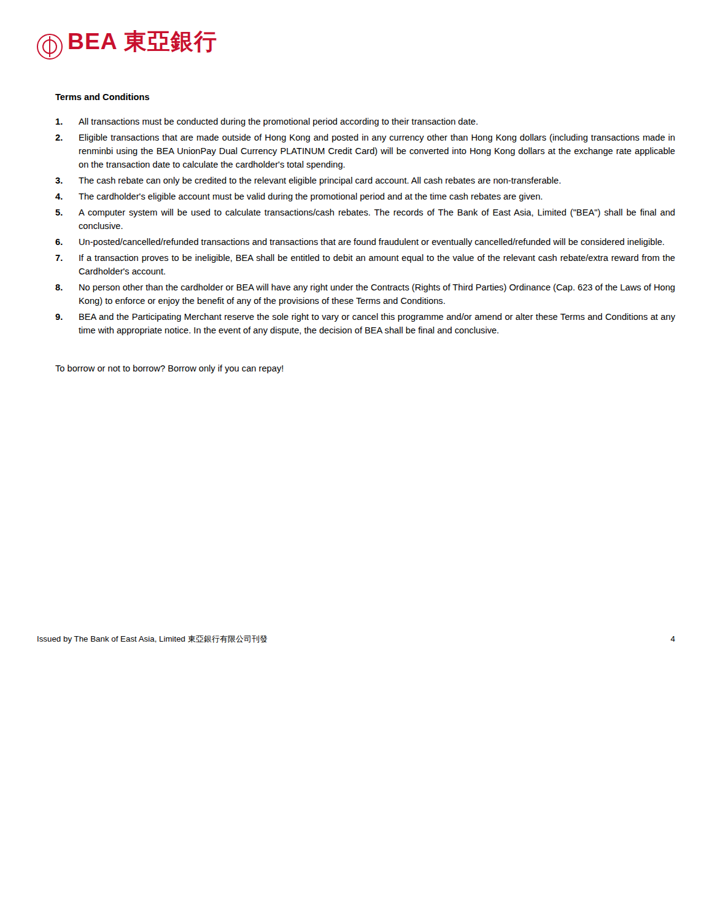BEA 東亞銀行
Terms and Conditions
All transactions must be conducted during the promotional period according to their transaction date.
Eligible transactions that are made outside of Hong Kong and posted in any currency other than Hong Kong dollars (including transactions made in renminbi using the BEA UnionPay Dual Currency PLATINUM Credit Card) will be converted into Hong Kong dollars at the exchange rate applicable on the transaction date to calculate the cardholder's total spending.
The cash rebate can only be credited to the relevant eligible principal card account. All cash rebates are non-transferable.
The cardholder's eligible account must be valid during the promotional period and at the time cash rebates are given.
A computer system will be used to calculate transactions/cash rebates. The records of The Bank of East Asia, Limited ("BEA") shall be final and conclusive.
Un-posted/cancelled/refunded transactions and transactions that are found fraudulent or eventually cancelled/refunded will be considered ineligible.
If a transaction proves to be ineligible, BEA shall be entitled to debit an amount equal to the value of the relevant cash rebate/extra reward from the Cardholder's account.
No person other than the cardholder or BEA will have any right under the Contracts (Rights of Third Parties) Ordinance (Cap. 623 of the Laws of Hong Kong) to enforce or enjoy the benefit of any of the provisions of these Terms and Conditions.
BEA and the Participating Merchant reserve the sole right to vary or cancel this programme and/or amend or alter these Terms and Conditions at any time with appropriate notice. In the event of any dispute, the decision of BEA shall be final and conclusive.
To borrow or not to borrow? Borrow only if you can repay!
Issued by The Bank of East Asia, Limited 東亞銀行有限公司刊發
4